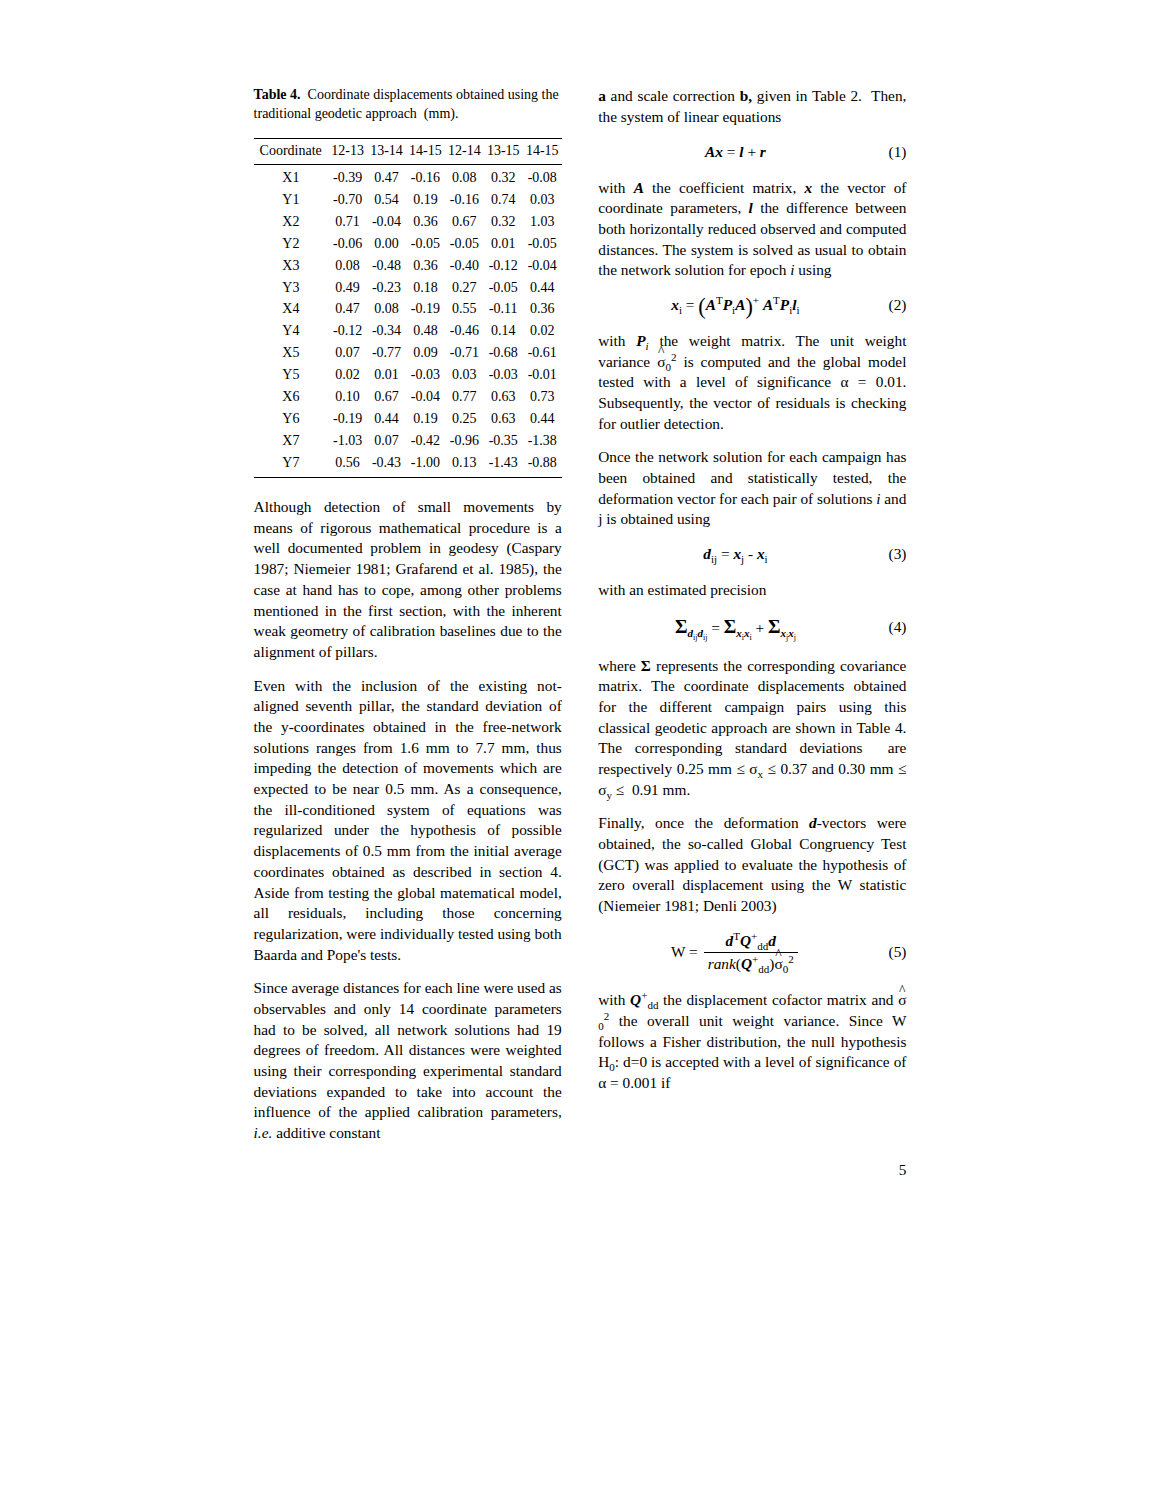Table 4. Coordinate displacements obtained using the traditional geodetic approach (mm).
| Coordinate | 12-13 | 13-14 | 14-15 | 12-14 | 13-15 | 14-15 |
| --- | --- | --- | --- | --- | --- | --- |
| X1 | -0.39 | 0.47 | -0.16 | 0.08 | 0.32 | -0.08 |
| Y1 | -0.70 | 0.54 | 0.19 | -0.16 | 0.74 | 0.03 |
| X2 | 0.71 | -0.04 | 0.36 | 0.67 | 0.32 | 1.03 |
| Y2 | -0.06 | 0.00 | -0.05 | -0.05 | 0.01 | -0.05 |
| X3 | 0.08 | -0.48 | 0.36 | -0.40 | -0.12 | -0.04 |
| Y3 | 0.49 | -0.23 | 0.18 | 0.27 | -0.05 | 0.44 |
| X4 | 0.47 | 0.08 | -0.19 | 0.55 | -0.11 | 0.36 |
| Y4 | -0.12 | -0.34 | 0.48 | -0.46 | 0.14 | 0.02 |
| X5 | 0.07 | -0.77 | 0.09 | -0.71 | -0.68 | -0.61 |
| Y5 | 0.02 | 0.01 | -0.03 | 0.03 | -0.03 | -0.01 |
| X6 | 0.10 | 0.67 | -0.04 | 0.77 | 0.63 | 0.73 |
| Y6 | -0.19 | 0.44 | 0.19 | 0.25 | 0.63 | 0.44 |
| X7 | -1.03 | 0.07 | -0.42 | -0.96 | -0.35 | -1.38 |
| Y7 | 0.56 | -0.43 | -1.00 | 0.13 | -1.43 | -0.88 |
Although detection of small movements by means of rigorous mathematical procedure is a well documented problem in geodesy (Caspary 1987; Niemeier 1981; Grafarend et al. 1985), the case at hand has to cope, among other problems mentioned in the first section, with the inherent weak geometry of calibration baselines due to the alignment of pillars.
Even with the inclusion of the existing not-aligned seventh pillar, the standard deviation of the y-coordinates obtained in the free-network solutions ranges from 1.6 mm to 7.7 mm, thus impeding the detection of movements which are expected to be near 0.5 mm. As a consequence, the ill-conditioned system of equations was regularized under the hypothesis of possible displacements of 0.5 mm from the initial average coordinates obtained as described in section 4. Aside from testing the global matematical model, all residuals, including those concerning regularization, were individually tested using both Baarda and Pope's tests.
Since average distances for each line were used as observables and only 14 coordinate parameters had to be solved, all network solutions had 19 degrees of freedom. All distances were weighted using their corresponding experimental standard deviations expanded to take into account the influence of the applied calibration parameters, i.e. additive constant
a and scale correction b, given in Table 2. Then, the system of linear equations
Ax = l + r
(1)
with A the coefficient matrix, x the vector of coordinate parameters, l the difference between both horizontally reduced observed and computed distances. The system is solved as usual to obtain the network solution for epoch i using
xi = (ATPiA)+ ATPili
(2)
with Pi the weight matrix. The unit weight variance ^σ02 is computed and the global model tested with a level of significance α = 0.01. Subsequently, the vector of residuals is checking for outlier detection.
Once the network solution for each campaign has been obtained and statistically tested, the deformation vector for each pair of solutions i and j is obtained using
dij = xj - xi
(3)
with an estimated precision
Σdijdij = Σxixi + Σxjxj
(4)
where Σ represents the corresponding covariance matrix. The coordinate displacements obtained for the different campaign pairs using this classical geodetic approach are shown in Table 4. The corresponding standard deviations are respectively 0.25 mm ≤ σx ≤ 0.37 and 0.30 mm ≤ σy ≤ 0.91 mm.
Finally, once the deformation d-vectors were obtained, the so-called Global Congruency Test (GCT) was applied to evaluate the hypothesis of zero overall displacement using the W statistic (Niemeier 1981; Denli 2003)
W = dTQ+ddd rank(Q+dd)^σ02
(5)
with Q+dd the displacement cofactor matrix and ^σ02 the overall unit weight variance. Since W follows a Fisher distribution, the null hypothesis H0: d=0 is accepted with a level of significance of α = 0.001 if
5